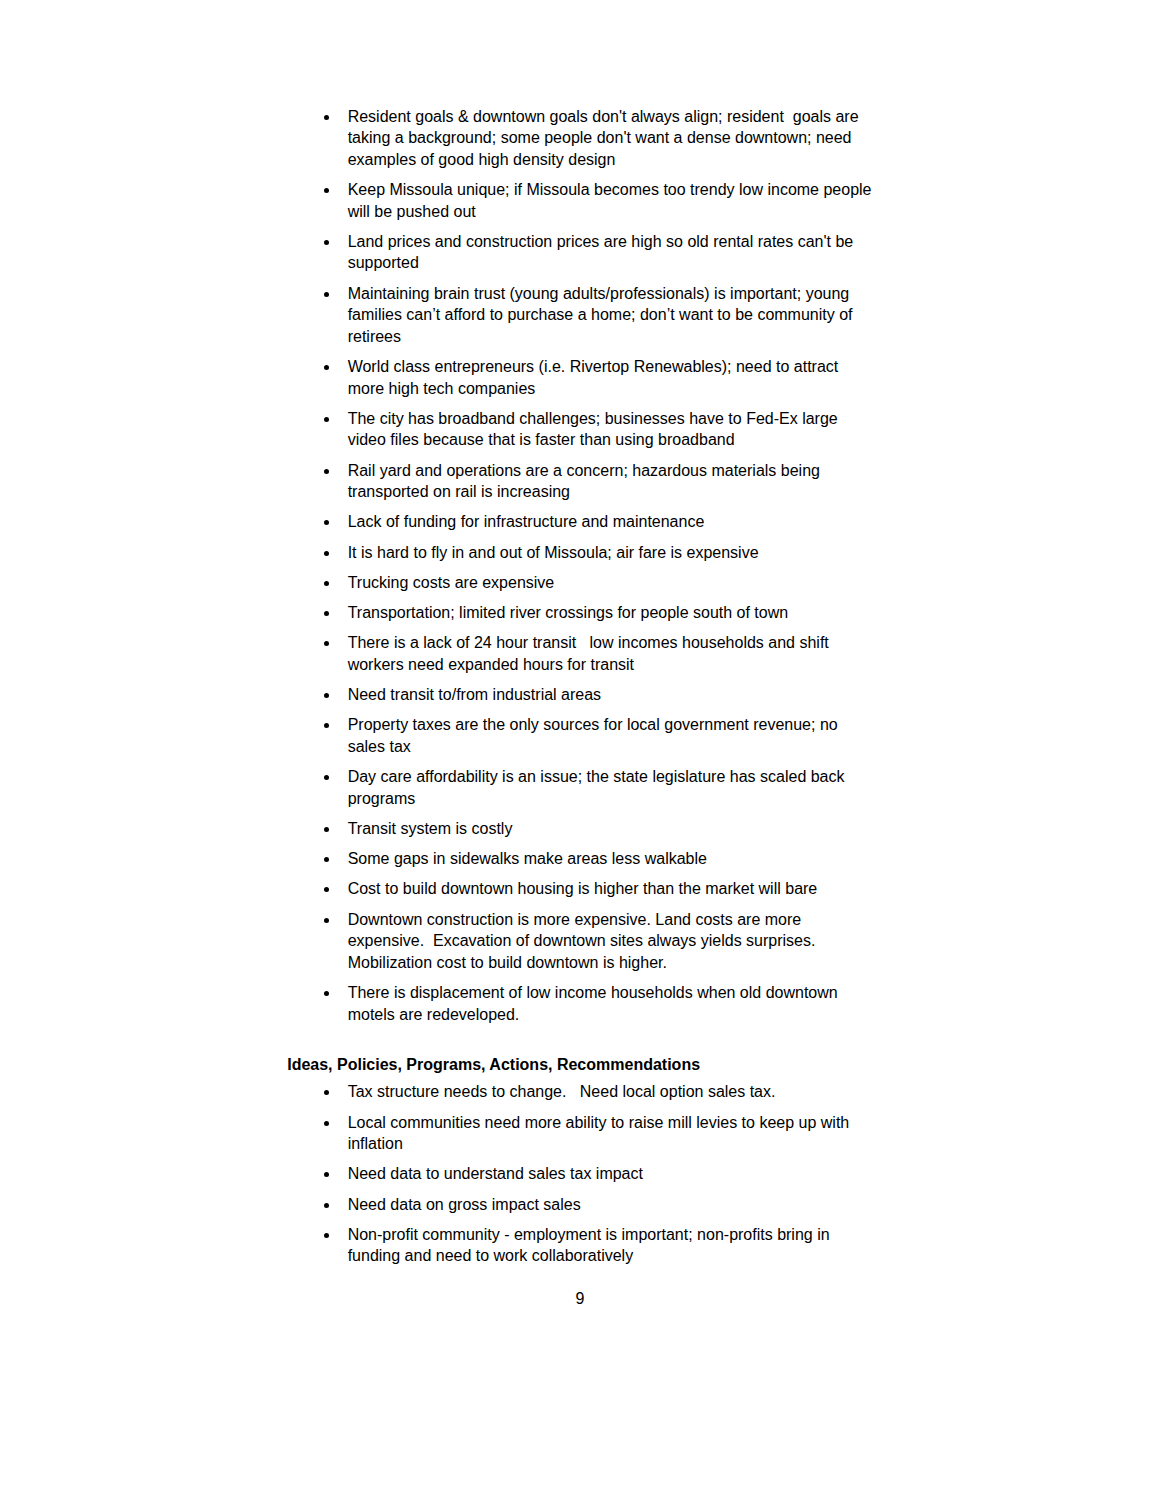Resident goals & downtown goals don't always align; resident goals are taking a background; some people don't want a dense downtown; need examples of good high density design
Keep Missoula unique; if Missoula becomes too trendy low income people will be pushed out
Land prices and construction prices are high so old rental rates can't be supported
Maintaining brain trust (young adults/professionals) is important; young families can’t afford to purchase a home; don’t want to be community of retirees
World class entrepreneurs (i.e. Rivertop Renewables); need to attract more high tech companies
The city has broadband challenges; businesses have to Fed-Ex large video files because that is faster than using broadband
Rail yard and operations are a concern; hazardous materials being transported on rail is increasing
Lack of funding for infrastructure and maintenance
It is hard to fly in and out of Missoula; air fare is expensive
Trucking costs are expensive
Transportation; limited river crossings for people south of town
There is a lack of 24 hour transit low incomes households and shift workers need expanded hours for transit
Need transit to/from industrial areas
Property taxes are the only sources for local government revenue; no sales tax
Day care affordability is an issue; the state legislature has scaled back programs
Transit system is costly
Some gaps in sidewalks make areas less walkable
Cost to build downtown housing is higher than the market will bare
Downtown construction is more expensive. Land costs are more expensive. Excavation of downtown sites always yields surprises. Mobilization cost to build downtown is higher.
There is displacement of low income households when old downtown motels are redeveloped.
Ideas, Policies, Programs, Actions, Recommendations
Tax structure needs to change. Need local option sales tax.
Local communities need more ability to raise mill levies to keep up with inflation
Need data to understand sales tax impact
Need data on gross impact sales
Non-profit community - employment is important; non-profits bring in funding and need to work collaboratively
9